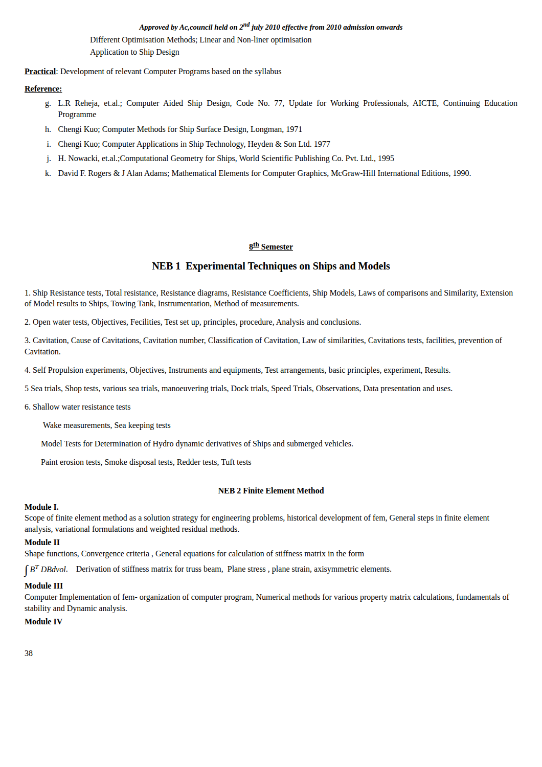Approved by Ac,council held on 2nd july 2010 effective from 2010 admission onwards
Different Optimisation Methods; Linear and Non-liner optimisation
Application to Ship Design
Practical: Development of relevant Computer Programs based on the syllabus
Reference:
L.R Reheja, et.al.; Computer Aided Ship Design, Code No. 77, Update for Working Professionals, AICTE, Continuing Education Programme
Chengi Kuo; Computer Methods for Ship Surface Design, Longman, 1971
Chengi Kuo; Computer Applications in Ship Technology, Heyden & Son Ltd. 1977
H. Nowacki, et.al.;Computational Geometry for Ships, World Scientific Publishing Co. Pvt. Ltd., 1995
David F. Rogers & J Alan Adams; Mathematical Elements for Computer Graphics, McGraw-Hill International Editions, 1990.
8th Semester
NEB 1 Experimental Techniques on Ships and Models
1. Ship Resistance tests, Total resistance, Resistance diagrams, Resistance Coefficients, Ship Models, Laws of comparisons and Similarity, Extension of Model results to Ships, Towing Tank, Instrumentation, Method of measurements.
2. Open water tests, Objectives, Fecilities, Test set up, principles, procedure, Analysis and conclusions.
3. Cavitation, Cause of Cavitations, Cavitation number, Classification of Cavitation, Law of similarities, Cavitations tests, facilities, prevention of Cavitation.
4. Self Propulsion experiments, Objectives, Instruments and equipments, Test arrangements, basic principles, experiment, Results.
5 Sea trials, Shop tests, various sea trials, manoeuvering trials, Dock trials, Speed Trials, Observations, Data presentation and uses.
6. Shallow water resistance tests
Wake measurements, Sea keeping tests
Model Tests for Determination of Hydro dynamic derivatives of Ships and submerged vehicles.
Paint erosion tests, Smoke disposal tests, Redder tests, Tuft tests
NEB 2 Finite Element Method
Module I.
Scope of finite element method as a solution strategy for engineering problems, historical development of fem, General steps in finite element analysis, variational formulations and weighted residual methods.
Module II
Shape functions, Convergence criteria , General equations for calculation of stiffness matrix in the form
∫ BT DBdvol. Derivation of stiffness matrix for truss beam, Plane stress , plane strain, axisymmetric elements.
Module III
Computer Implementation of fem- organization of computer program, Numerical methods for various property matrix calculations, fundamentals of stability and Dynamic analysis.
Module IV
38